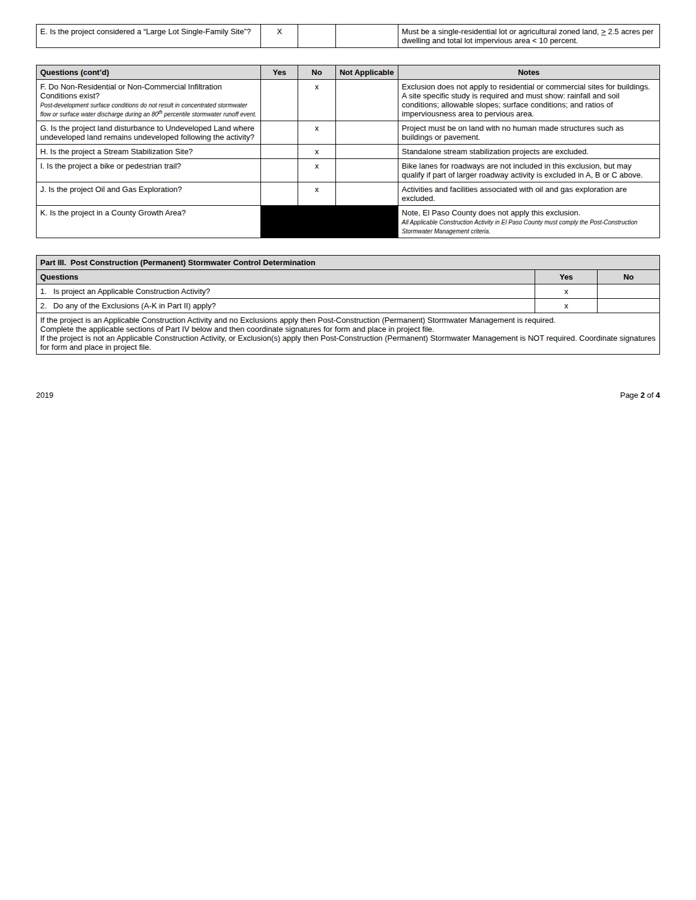| E. Is the project considered a “Large Lot Single-Family Site”? | X | | | Must be a single-residential lot or agricultural zoned land, > 2.5 acres per dwelling and total lot impervious area < 10 percent. |
| Questions (cont’d) | Yes | No | Not Applicable | Notes |
| --- | --- | --- | --- | --- |
| F. Do Non-Residential or Non-Commercial Infiltration Conditions exist? Post-development surface conditions do not result in concentrated stormwater flow or surface water discharge during an 80 th percentile stormwater runoff event. | | x | | Exclusion does not apply to residential or commercial sites for buildings. A site specific study is required and must show: rainfall and soil conditions; allowable slopes; surface conditions; and ratios of imperviousness area to pervious area. |
| G. Is the project land disturbance to Undeveloped Land where undeveloped land remains undeveloped following the activity? | | x | | Project must be on land with no human made structures such as buildings or pavement. |
| H. Is the project a Stream Stabilization Site? | | x | | Standalone stream stabilization projects are excluded. |
| I. Is the project a bike or pedestrian trail? | | x | | Bike lanes for roadways are not included in this exclusion, but may qualify if part of larger roadway activity is excluded in A, B or C above. |
| J. Is the project Oil and Gas Exploration? | | x | | Activities and facilities associated with oil and gas exploration are excluded. |
| K. Is the project in a County Growth Area? | | | | Note, El Paso County does not apply this exclusion. All Applicable Construction Activity in El Paso County must comply the Post-Construction Stormwater Management criteria. |
| Part III. Post Construction (Permanent) Stormwater Control Determination |
| --- |
| Questions | Yes | No |
| 1. Is project an Applicable Construction Activity? | x | |
| 2. Do any of the Exclusions (A-K in Part II) apply? | x | |
| If the project is an Applicable Construction Activity and no Exclusions apply then Post-Construction (Permanent) Stormwater Management is required. Complete the applicable sections of Part IV below and then coordinate signatures for form and place in project file. If the project is not an Applicable Construction Activity, or Exclusion(s) apply then Post-Construction (Permanent) Stormwater Management is NOT required. Coordinate signatures for form and place in project file. |
2019 Page 2 of 4